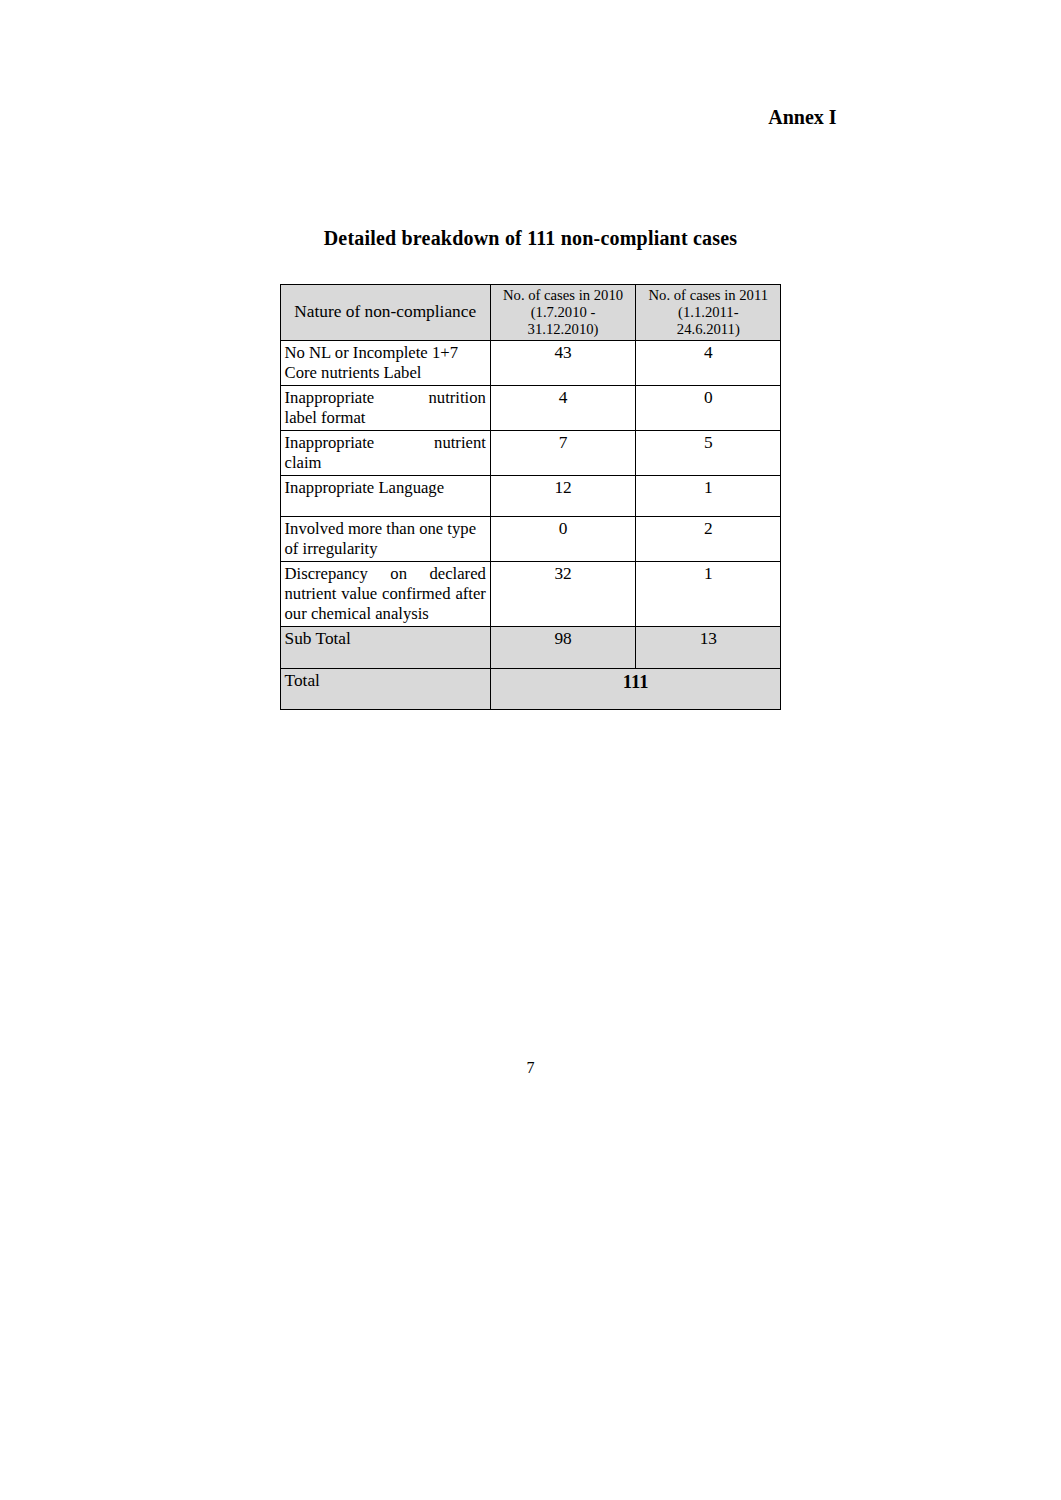Annex I
Detailed breakdown of 111 non-compliant cases
| Nature of non-compliance | No. of cases in 2010 (1.7.2010 - 31.12.2010) | No. of cases in 2011 (1.1.2011- 24.6.2011) |
| No NL or Incomplete 1+7 Core nutrients Label | 43 | 4 |
| Inappropriate nutrition label format | 4 | 0 |
| Inappropriate nutrient claim | 7 | 5 |
| Inappropriate Language | 12 | 1 |
| Involved more than one type of irregularity | 0 | 2 |
| Discrepancy on declared nutrient value confirmed after our chemical analysis | 32 | 1 |
| Sub Total | 98 | 13 |
| Total | 111 |
7